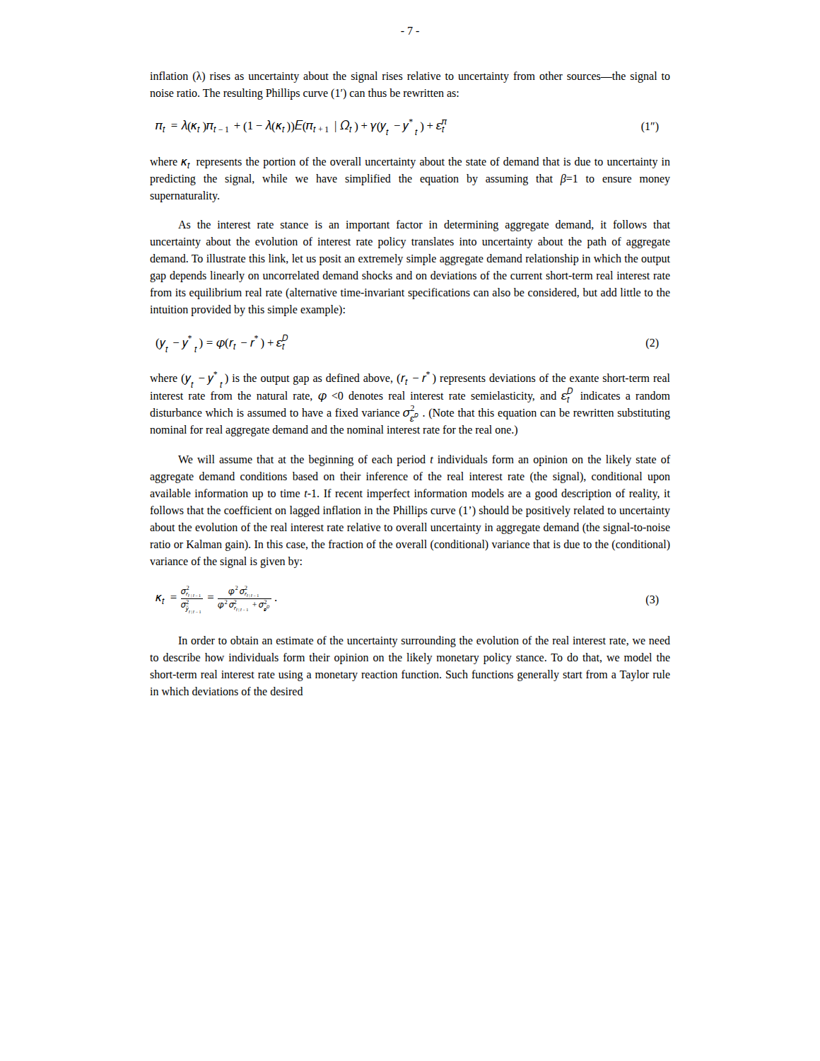- 7 -
inflation (λ) rises as uncertainty about the signal rises relative to uncertainty from other sources—the signal to noise ratio. The resulting Phillips curve (1′) can thus be rewritten as:
πt = λ(κt) πt−1 + (1−λ(κt)) E(πt+1 |Ωt) + γ (yt−y*t) + εtπ
(1″)
where κt represents the portion of the overall uncertainty about the state of demand that is due to uncertainty in predicting the signal, while we have simplified the equation by assuming that β=1 to ensure money supernaturality.
As the interest rate stance is an important factor in determining aggregate demand, it follows that uncertainty about the evolution of interest rate policy translates into uncertainty about the path of aggregate demand. To illustrate this link, let us posit an extremely simple aggregate demand relationship in which the output gap depends linearly on uncorrelated demand shocks and on deviations of the current short-term real interest rate from its equilibrium real rate (alternative time-invariant specifications can also be considered, but add little to the intuition provided by this simple example):
( yt − y*t ) = φ ( rt − r* ) + εtD
(2)
where (yt−y*t) is the output gap as defined above, (rt−r*) represents deviations of the exante short-term real interest rate from the natural rate, φ <0 denotes real interest rate semielasticity, and εtD indicates a random disturbance which is assumed to have a fixed variance σεD2. (Note that this equation can be rewritten substituting nominal for real aggregate demand and the nominal interest rate for the real one.)
We will assume that at the beginning of each period t individuals form an opinion on the likely state of aggregate demand conditions based on their inference of the real interest rate (the signal), conditional upon available information up to time t-1. If recent imperfect information models are a good description of reality, it follows that the coefficient on lagged inflation in the Phillips curve (1’) should be positively related to uncertainty about the evolution of the real interest rate relative to overall uncertainty in aggregate demand (the signal-to-noise ratio or Kalman gain). In this case, the fraction of the overall (conditional) variance that is due to the (conditional) variance of the signal is given by:
κt = σrt|t−12 σy~t|t−12 = φ2 σrt|t−12 φ2 σrt|t−12 + σεD2 .
(3)
In order to obtain an estimate of the uncertainty surrounding the evolution of the real interest rate, we need to describe how individuals form their opinion on the likely monetary policy stance. To do that, we model the short-term real interest rate using a monetary reaction function. Such functions generally start from a Taylor rule in which deviations of the desired